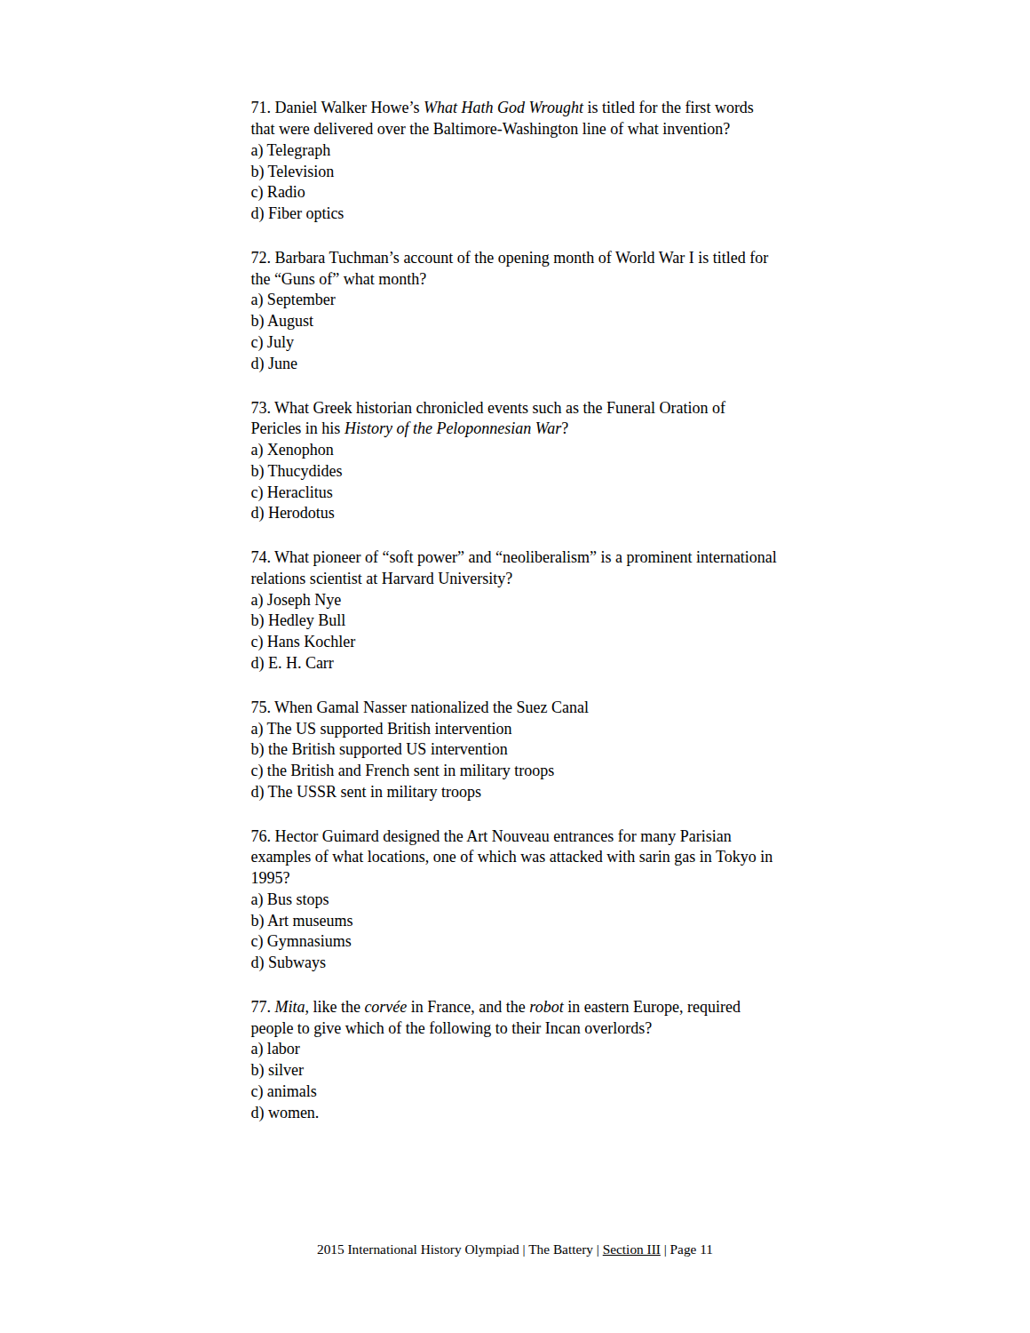71. Daniel Walker Howe’s What Hath God Wrought is titled for the first words that were delivered over the Baltimore-Washington line of what invention?
a) Telegraph
b) Television
c) Radio
d) Fiber optics
72. Barbara Tuchman’s account of the opening month of World War I is titled for the “Guns of” what month?
a) September
b) August
c) July
d) June
73. What Greek historian chronicled events such as the Funeral Oration of Pericles in his History of the Peloponnesian War?
a) Xenophon
b) Thucydides
c) Heraclitus
d) Herodotus
74. What pioneer of “soft power” and “neoliberalism” is a prominent international relations scientist at Harvard University?
a) Joseph Nye
b) Hedley Bull
c) Hans Kochler
d) E. H. Carr
75. When Gamal Nasser nationalized the Suez Canal
a) The US supported British intervention
b) the British supported US intervention
c) the British and French sent in military troops
d) The USSR sent in military troops
76. Hector Guimard designed the Art Nouveau entrances for many Parisian examples of what locations, one of which was attacked with sarin gas in Tokyo in 1995?
a) Bus stops
b) Art museums
c) Gymnasiums
d) Subways
77. Mita, like the corvée in France, and the robot in eastern Europe, required people to give which of the following to their Incan overlords?
a) labor
b) silver
c) animals
d) women.
2015 International History Olympiad | The Battery | Section III | Page 11